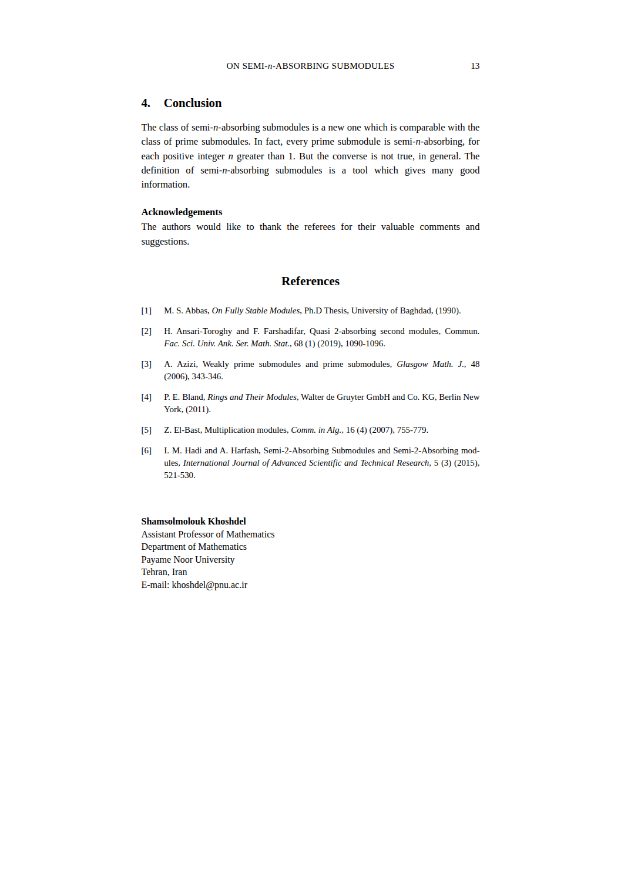ON SEMI-n-ABSORBING SUBMODULES 13
4. Conclusion
The class of semi-n-absorbing submodules is a new one which is comparable with the class of prime submodules. In fact, every prime submodule is semi-n-absorbing, for each positive integer n greater than 1. But the converse is not true, in general. The definition of semi-n-absorbing submodules is a tool which gives many good information.
Acknowledgements
The authors would like to thank the referees for their valuable comments and suggestions.
References
[1] M. S. Abbas, On Fully Stable Modules, Ph.D Thesis, University of Baghdad, (1990).
[2] H. Ansari-Toroghy and F. Farshadifar, Quasi 2-absorbing second modules, Commun. Fac. Sci. Univ. Ank. Ser. Math. Stat., 68 (1) (2019), 1090-1096.
[3] A. Azizi, Weakly prime submodules and prime submodules, Glasgow Math. J., 48 (2006), 343-346.
[4] P. E. Bland, Rings and Their Modules, Walter de Gruyter GmbH and Co. KG, Berlin New York, (2011).
[5] Z. El-Bast, Multiplication modules, Comm. in Alg., 16 (4) (2007), 755-779.
[6] I. M. Hadi and A. Harfash, Semi-2-Absorbing Submodules and Semi-2-Absorbing modules, International Journal of Advanced Scientific and Technical Research, 5 (3) (2015), 521-530.
Shamsolmolouk Khoshdel
Assistant Professor of Mathematics
Department of Mathematics
Payame Noor University
Tehran, Iran
E-mail: khoshdel@pnu.ac.ir